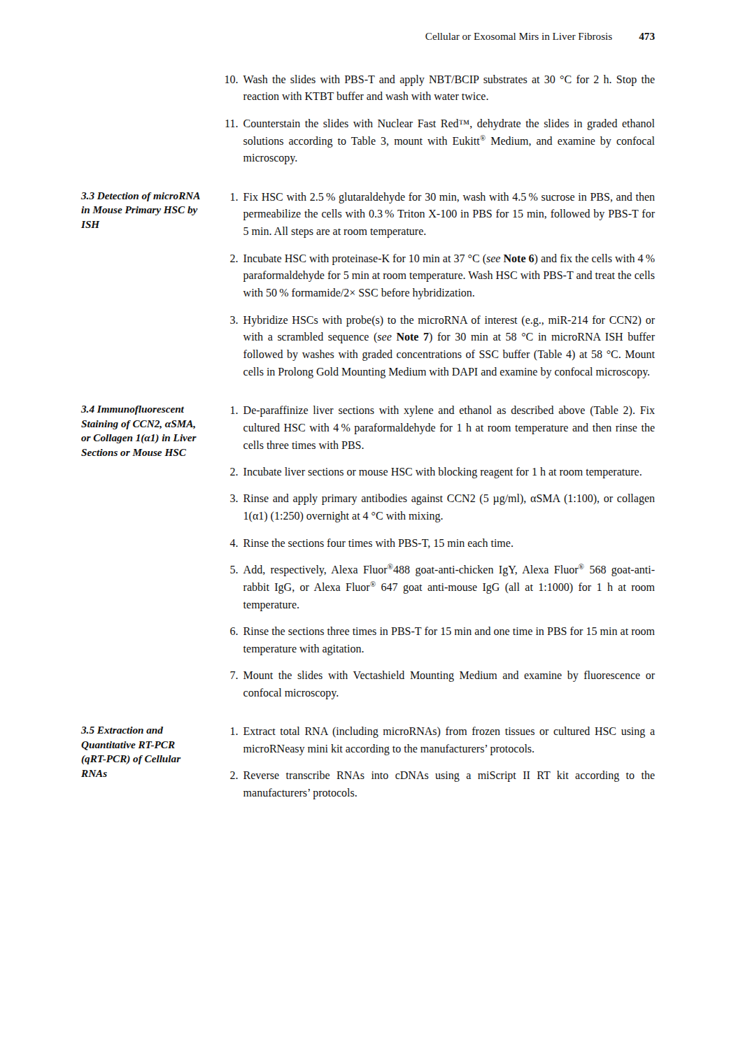Cellular or Exosomal Mirs in Liver Fibrosis 473
placeholder
Wash the slides with PBS-T and apply NBT/BCIP substrates at 30 °C for 2 h. Stop the reaction with KTBT buffer and wash with water twice.
Counterstain the slides with Nuclear Fast Red™, dehydrate the slides in graded ethanol solutions according to Table 3, mount with Eukitt® Medium, and examine by confocal microscopy.
3.3 Detection of microRNA in Mouse Primary HSC by ISH
Fix HSC with 2.5 % glutaraldehyde for 30 min, wash with 4.5 % sucrose in PBS, and then permeabilize the cells with 0.3 % Triton X-100 in PBS for 15 min, followed by PBS-T for 5 min. All steps are at room temperature.
Incubate HSC with proteinase-K for 10 min at 37 °C (see Note 6) and fix the cells with 4 % paraformaldehyde for 5 min at room temperature. Wash HSC with PBS-T and treat the cells with 50 % formamide/2× SSC before hybridization.
Hybridize HSCs with probe(s) to the microRNA of interest (e.g., miR-214 for CCN2) or with a scrambled sequence (see Note 7) for 30 min at 58 °C in microRNA ISH buffer followed by washes with graded concentrations of SSC buffer (Table 4) at 58 °C. Mount cells in Prolong Gold Mounting Medium with DAPI and examine by confocal microscopy.
3.4 Immunofluorescent Staining of CCN2, α SMA, or Collagen 1(α1) in Liver Sections or Mouse HSC
De-paraffinize liver sections with xylene and ethanol as described above (Table 2). Fix cultured HSC with 4 % paraformaldehyde for 1 h at room temperature and then rinse the cells three times with PBS.
Incubate liver sections or mouse HSC with blocking reagent for 1 h at room temperature.
Rinse and apply primary antibodies against CCN2 (5 µg/ml), αSMA (1:100), or collagen 1(α1) (1:250) overnight at 4 °C with mixing.
Rinse the sections four times with PBS-T, 15 min each time.
Add, respectively, Alexa Fluor®488 goat-anti-chicken IgY, Alexa Fluor® 568 goat-anti-rabbit IgG, or Alexa Fluor® 647 goat anti-mouse IgG (all at 1:1000) for 1 h at room temperature.
Rinse the sections three times in PBS-T for 15 min and one time in PBS for 15 min at room temperature with agitation.
Mount the slides with Vectashield Mounting Medium and examine by fluorescence or confocal microscopy.
3.5 Extraction and Quantitative RT-PCR (qRT-PCR) of Cellular RNAs
Extract total RNA (including microRNAs) from frozen tissues or cultured HSC using a microRNeasy mini kit according to the manufacturers’ protocols.
Reverse transcribe RNAs into cDNAs using a miScript II RT kit according to the manufacturers’ protocols.